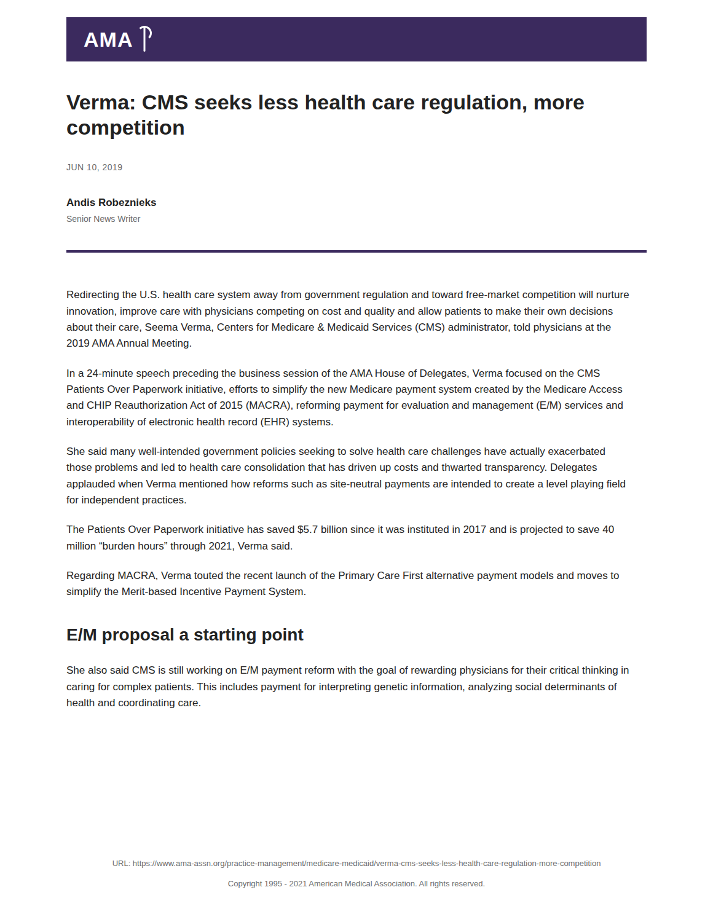AMA
Verma: CMS seeks less health care regulation, more competition
Jun 10, 2019
Andis Robeznieks
Senior News Writer
Redirecting the U.S. health care system away from government regulation and toward free-market competition will nurture innovation, improve care with physicians competing on cost and quality and allow patients to make their own decisions about their care, Seema Verma, Centers for Medicare & Medicaid Services (CMS) administrator, told physicians at the 2019 AMA Annual Meeting.
In a 24-minute speech preceding the business session of the AMA House of Delegates, Verma focused on the CMS Patients Over Paperwork initiative, efforts to simplify the new Medicare payment system created by the Medicare Access and CHIP Reauthorization Act of 2015 (MACRA), reforming payment for evaluation and management (E/M) services and interoperability of electronic health record (EHR) systems.
She said many well-intended government policies seeking to solve health care challenges have actually exacerbated those problems and led to health care consolidation that has driven up costs and thwarted transparency. Delegates applauded when Verma mentioned how reforms such as site-neutral payments are intended to create a level playing field for independent practices.
The Patients Over Paperwork initiative has saved $5.7 billion since it was instituted in 2017 and is projected to save 40 million “burden hours” through 2021, Verma said.
Regarding MACRA, Verma touted the recent launch of the Primary Care First alternative payment models and moves to simplify the Merit-based Incentive Payment System.
E/M proposal a starting point
She also said CMS is still working on E/M payment reform with the goal of rewarding physicians for their critical thinking in caring for complex patients. This includes payment for interpreting genetic information, analyzing social determinants of health and coordinating care.
URL: https://www.ama-assn.org/practice-management/medicare-medicaid/verma-cms-seeks-less-health-care-regulation-more-competition
Copyright 1995 - 2021 American Medical Association. All rights reserved.